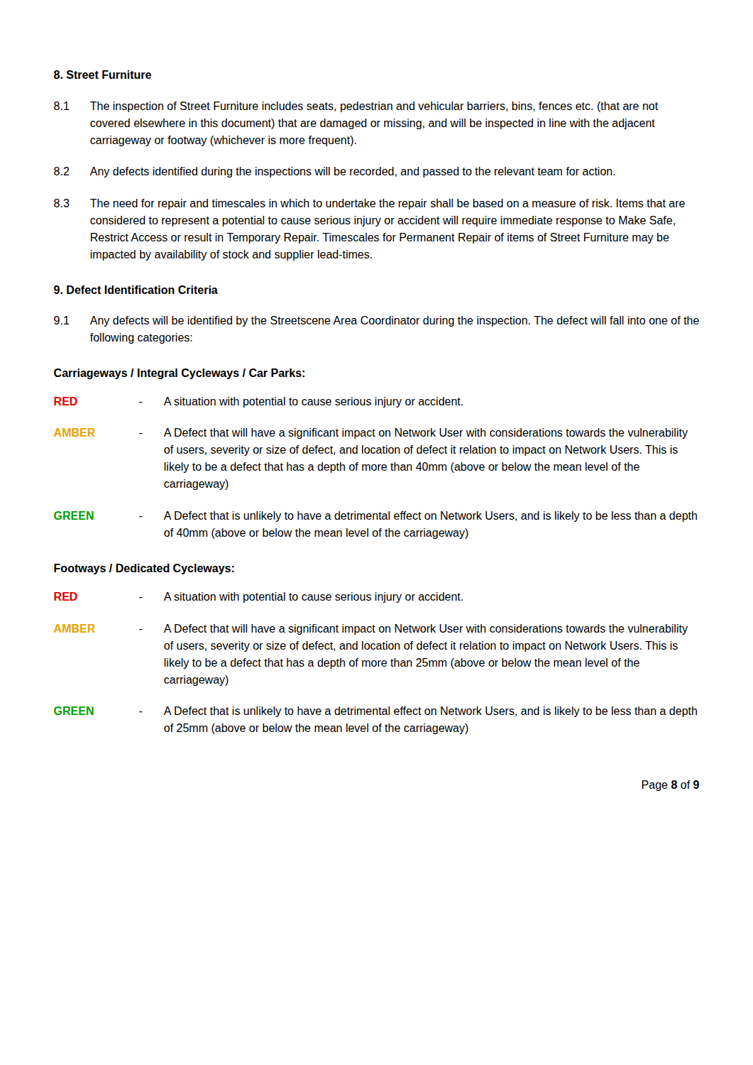8. Street Furniture
8.1
The inspection of Street Furniture includes seats, pedestrian and vehicular barriers, bins, fences etc. (that are not covered elsewhere in this document) that are damaged or missing, and will be inspected in line with the adjacent carriageway or footway (whichever is more frequent).
8.2
Any defects identified during the inspections will be recorded, and passed to the relevant team for action.
8.3
The need for repair and timescales in which to undertake the repair shall be based on a measure of risk. Items that are considered to represent a potential to cause serious injury or accident will require immediate response to Make Safe, Restrict Access or result in Temporary Repair. Timescales for Permanent Repair of items of Street Furniture may be impacted by availability of stock and supplier lead-times.
9. Defect Identification Criteria
9.1
Any defects will be identified by the Streetscene Area Coordinator during the inspection. The defect will fall into one of the following categories:
Carriageways / Integral Cycleways / Car Parks:
RED
-
A situation with potential to cause serious injury or accident.
AMBER
-
A Defect that will have a significant impact on Network User with considerations towards the vulnerability of users, severity or size of defect, and location of defect it relation to impact on Network Users. This is likely to be a defect that has a depth of more than 40mm (above or below the mean level of the carriageway)
GREEN
-
A Defect that is unlikely to have a detrimental effect on Network Users, and is likely to be less than a depth of 40mm (above or below the mean level of the carriageway)
Footways / Dedicated Cycleways:
RED
-
A situation with potential to cause serious injury or accident.
AMBER
-
A Defect that will have a significant impact on Network User with considerations towards the vulnerability of users, severity or size of defect, and location of defect it relation to impact on Network Users. This is likely to be a defect that has a depth of more than 25mm (above or below the mean level of the carriageway)
GREEN
-
A Defect that is unlikely to have a detrimental effect on Network Users, and is likely to be less than a depth of 25mm (above or below the mean level of the carriageway)
Page 8 of 9